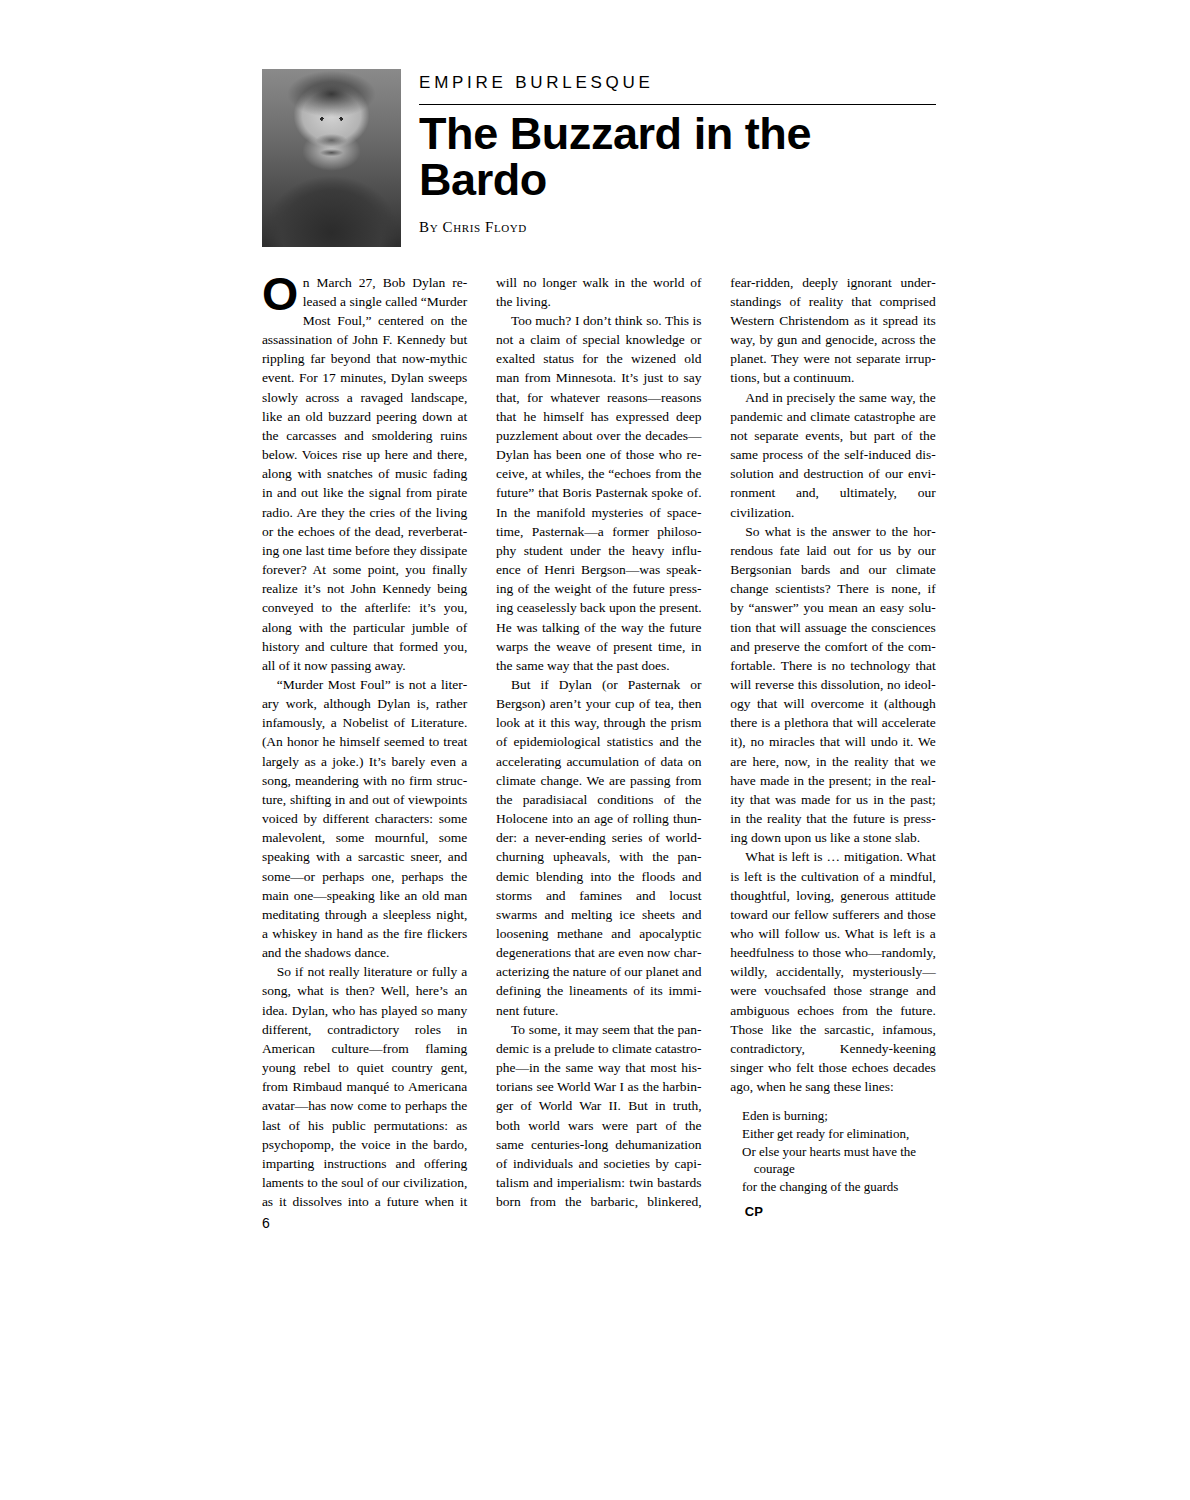Empire Burlesque
The Buzzard in the Bardo
By Chris Floyd
On March 27, Bob Dylan released a single called “Murder Most Foul,” centered on the assassination of John F. Kennedy but rippling far beyond that now-mythic event. For 17 minutes, Dylan sweeps slowly across a ravaged landscape, like an old buzzard peering down at the carcasses and smoldering ruins below. Voices rise up here and there, along with snatches of music fading in and out like the signal from pirate radio. Are they the cries of the living or the echoes of the dead, reverberating one last time before they dissipate forever? At some point, you finally realize it’s not John Kennedy being conveyed to the afterlife: it’s you, along with the particular jumble of history and culture that formed you, all of it now passing away.
“Murder Most Foul” is not a literary work, although Dylan is, rather infamously, a Nobelist of Literature. (An honor he himself seemed to treat largely as a joke.) It’s barely even a song, meandering with no firm structure, shifting in and out of viewpoints voiced by different characters: some malevolent, some mournful, some speaking with a sarcastic sneer, and some—or perhaps one, perhaps the main one—speaking like an old man meditating through a sleepless night, a whiskey in hand as the fire flickers and the shadows dance.
So if not really literature or fully a song, what is then? Well, here’s an idea. Dylan, who has played so many different, contradictory roles in American culture—from flaming young rebel to quiet country gent, from Rimbaud manqué to Americana avatar—has now come to perhaps the last of his public permutations: as psychopomp, the voice in the bardo, imparting instructions and offering laments to the soul of our civilization, as it dissolves into a future when it will no longer walk in the world of the living.
Too much? I don’t think so. This is not a claim of special knowledge or exalted status for the wizened old man from Minnesota. It’s just to say that, for whatever reasons—reasons that he himself has expressed deep puzzlement about over the decades—Dylan has been one of those who receive, at whiles, the “echoes from the future” that Boris Pasternak spoke of. In the manifold mysteries of space-time, Pasternak—a former philosophy student under the heavy influence of Henri Bergson—was speaking of the weight of the future pressing ceaselessly back upon the present. He was talking of the way the future warps the weave of present time, in the same way that the past does.
But if Dylan (or Pasternak or Bergson) aren’t your cup of tea, then look at it this way, through the prism of epidemiological statistics and the accelerating accumulation of data on climate change. We are passing from the paradisiacal conditions of the Holocene into an age of rolling thunder: a never-ending series of world-churning upheavals, with the pandemic blending into the floods and storms and famines and locust swarms and melting ice sheets and loosening methane and apocalyptic degenerations that are even now characterizing the nature of our planet and defining the lineaments of its imminent future.
To some, it may seem that the pandemic is a prelude to climate catastrophe—in the same way that most historians see World War I as the harbinger of World War II. But in truth, both world wars were part of the same centuries-long dehumanization of individuals and societies by capitalism and imperialism: twin bastards born from the barbaric, blinkered, fear-ridden, deeply ignorant understandings of reality that comprised Western Christendom as it spread its way, by gun and genocide, across the planet. They were not separate irruptions, but a continuum.
And in precisely the same way, the pandemic and climate catastrophe are not separate events, but part of the same process of the self-induced dissolution and destruction of our environment and, ultimately, our civilization.
So what is the answer to the horrendous fate laid out for us by our Bergsonian bards and our climate change scientists? There is none, if by “answer” you mean an easy solution that will assuage the consciences and preserve the comfort of the comfortable. There is no technology that will reverse this dissolution, no ideology that will overcome it (although there is a plethora that will accelerate it), no miracles that will undo it. We are here, now, in the reality that we have made in the present; in the reality that was made for us in the past; in the reality that the future is pressing down upon us like a stone slab.
What is left is … mitigation. What is left is the cultivation of a mindful, thoughtful, loving, generous attitude toward our fellow sufferers and those who will follow us. What is left is a heedfulness to those who—randomly, wildly, accidentally, mysteriously—were vouchsafed those strange and ambiguous echoes from the future. Those like the sarcastic, infamous, contradictory, Kennedy-keening singer who felt those echoes decades ago, when he sang these lines:
Eden is burning;
Either get ready for elimination,
Or else your hearts must have the courage
for the changing of the guards
CP
6